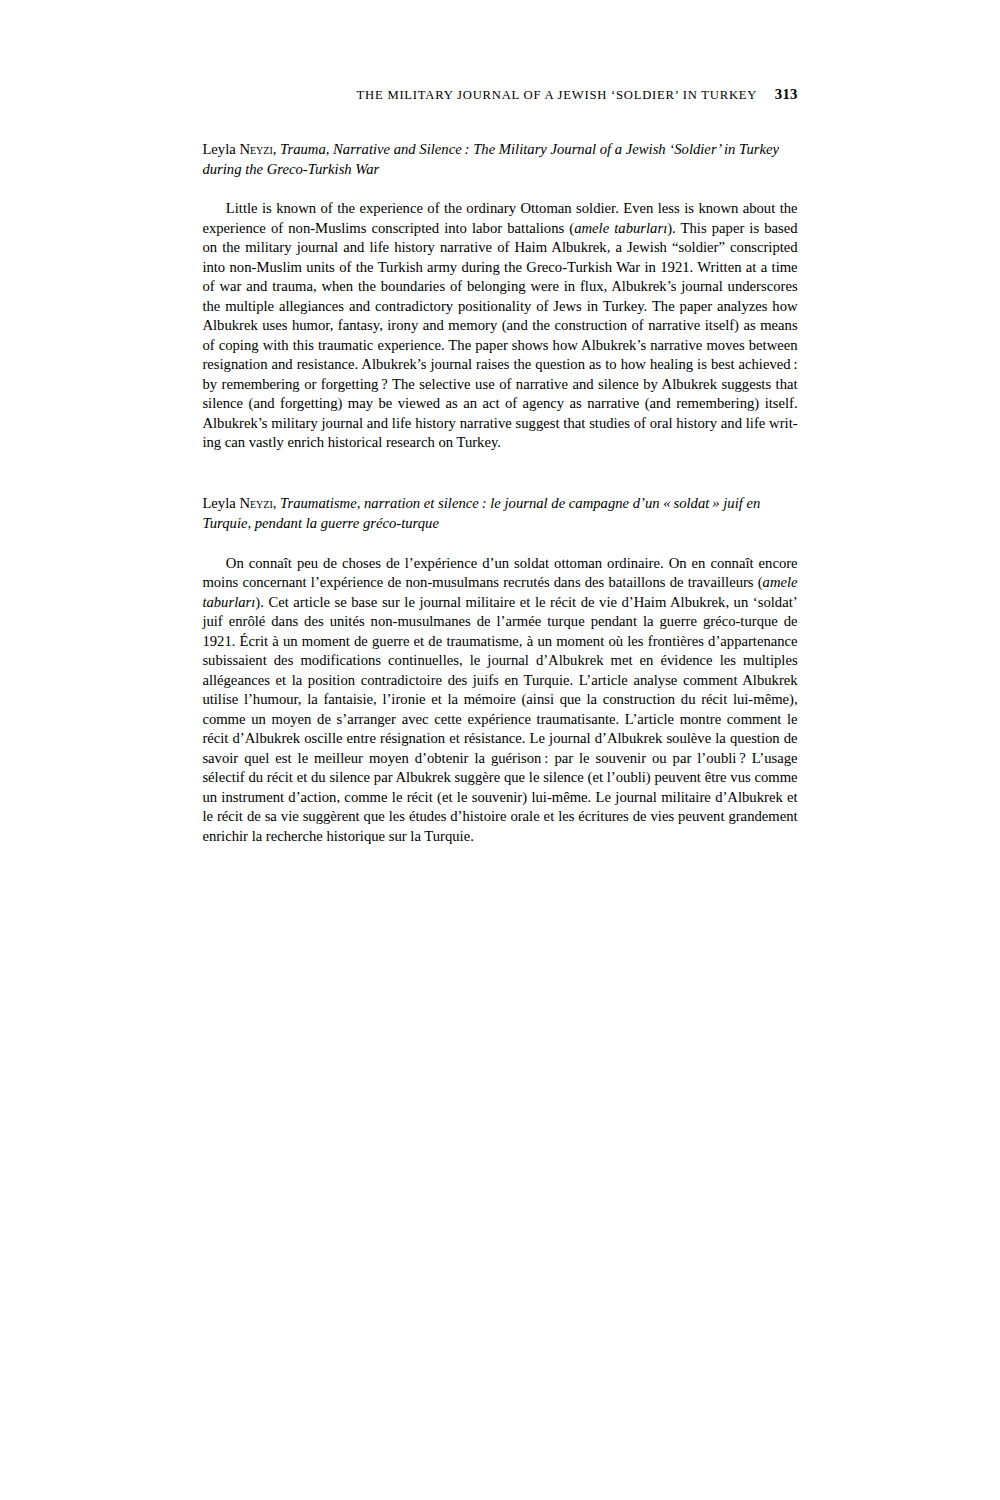The military journal of a Jewish ‘soldier’ in Turkey 313
Leyla Neyzi, Trauma, Narrative and Silence : The Military Journal of a Jewish ‘Soldier’ in Turkey during the Greco-Turkish War
Little is known of the experience of the ordinary Ottoman soldier. Even less is known about the experience of non-Muslims conscripted into labor battalions (amele taburları). This paper is based on the military journal and life history narrative of Haim Albukrek, a Jewish “soldier” conscripted into non-Muslim units of the Turkish army during the Greco-Turkish War in 1921. Written at a time of war and trauma, when the boundaries of belonging were in flux, Albukrek’s journal underscores the multiple allegiances and contradictory positionality of Jews in Turkey. The paper analyzes how Albukrek uses humor, fantasy, irony and memory (and the construction of narrative itself) as means of coping with this traumatic experience. The paper shows how Albukrek’s narrative moves between resignation and resistance. Albukrek’s journal raises the question as to how healing is best achieved : by remembering or forgetting ? The selective use of narrative and silence by Albukrek suggests that silence (and forgetting) may be viewed as an act of agency as narrative (and remembering) itself. Albukrek’s military journal and life history narrative suggest that studies of oral history and life writing can vastly enrich historical research on Turkey.
Leyla Neyzi, Traumatisme, narration et silence : le journal de campagne d’un « soldat » juif en Turquie, pendant la guerre gréco-turque
On connaît peu de choses de l’expérience d’un soldat ottoman ordinaire. On en connaît encore moins concernant l’expérience de non-musulmans recrutés dans des bataillons de travailleurs (amele taburları). Cet article se base sur le journal militaire et le récit de vie d’Haim Albukrek, un ‘soldat’ juif enrôlé dans des unités non-musulmanes de l’armée turque pendant la guerre gréco-turque de 1921. Écrit à un moment de guerre et de traumatisme, à un moment où les frontières d’appartenance subissaient des modifications continuelles, le journal d’Albukrek met en évidence les multiples allégeances et la position contradictoire des juifs en Turquie. L’article analyse comment Albukrek utilise l’humour, la fantaisie, l’ironie et la mémoire (ainsi que la construction du récit lui-même), comme un moyen de s’arranger avec cette expérience traumatisante. L’article montre comment le récit d’Albukrek oscille entre résignation et résistance. Le journal d’Albukrek soulève la question de savoir quel est le meilleur moyen d’obtenir la guérison : par le souvenir ou par l’oubli ? L’usage sélectif du récit et du silence par Albukrek suggère que le silence (et l’oubli) peuvent être vus comme un instrument d’action, comme le récit (et le souvenir) lui-même. Le journal militaire d’Albukrek et le récit de sa vie suggèrent que les études d’histoire orale et les écritures de vies peuvent grandement enrichir la recherche historique sur la Turquie.